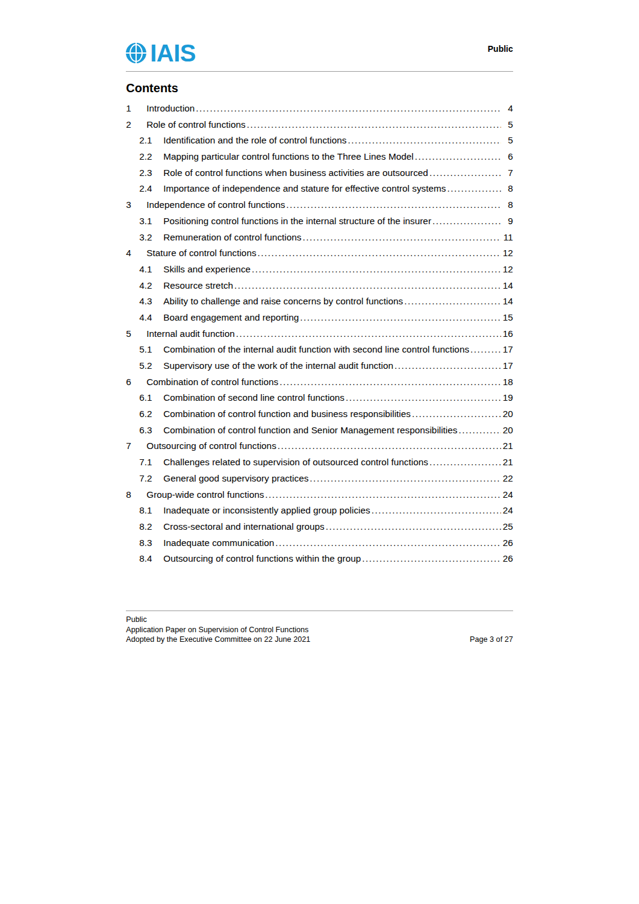IAIS
Public
Contents
1 Introduction .................................................................................................................. 4
2 Role of control functions ................................................................................................ 5
2.1 Identification and the role of control functions ......................................................... 5
2.2 Mapping particular control functions to the Three Lines Model ............................... 6
2.3 Role of control functions when business activities are outsourced .......................... 7
2.4 Importance of independence and stature for effective control systems ................... 8
3 Independence of control functions ................................................................................ 8
3.1 Positioning control functions in the internal structure of the insurer ......................... 9
3.2 Remuneration of control functions ........................................................................ 11
4 Stature of control functions .......................................................................................... 12
4.1 Skills and experience ........................................................................................... 12
4.2 Resource stretch .................................................................................................. 14
4.3 Ability to challenge and raise concerns by control functions ................................. 14
4.4 Board engagement and reporting ......................................................................... 15
5 Internal audit function ................................................................................................... 16
5.1 Combination of the internal audit function with second line control functions ......... 17
5.2 Supervisory use of the work of the internal audit function ..................................... 17
6 Combination of control functions .................................................................................. 18
6.1 Combination of second line control functions ....................................................... 19
6.2 Combination of control function and business responsibilities ............................... 20
6.3 Combination of control function and Senior Management responsibilities ............. 20
7 Outsourcing of control functions .................................................................................. 21
7.1 Challenges related to supervision of outsourced control functions ........................ 21
7.2 General good supervisory practices ...................................................................... 22
8 Group-wide control functions ....................................................................................... 24
8.1 Inadequate or inconsistently applied group policies ............................................. 24
8.2 Cross-sectoral and international groups .............................................................. 25
8.3 Inadequate communication ................................................................................... 26
8.4 Outsourcing of control functions within the group ................................................ 26
Public
Application Paper on Supervision of Control Functions
Adopted by the Executive Committee on 22 June 2021
Page 3 of 27